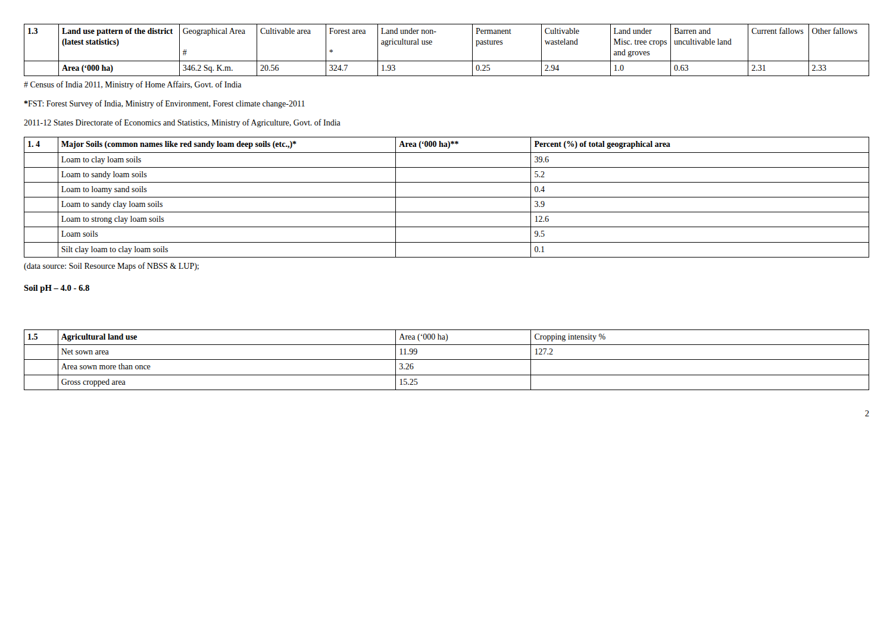| 1.3 | Land use pattern of the district (latest statistics) | Geographical Area # | Cultivable area | Forest area * | Land under non-agricultural use | Permanent pastures | Cultivable wasteland | Land under Misc. tree crops and groves | Barren and uncultivable land | Current fallows | Other fallows |
| | Area (‘000 ha) | 346.2 Sq. K.m. | 20.56 | 324.7 | 1.93 | 0.25 | 2.94 | 1.0 | 0.63 | 2.31 | 2.33 |
# Census of India 2011, Ministry of Home Affairs, Govt. of India
*FST: Forest Survey of India, Ministry of Environment, Forest climate change-2011
2011-12 States Directorate of Economics and Statistics, Ministry of Agriculture, Govt. of India
| 1. 4 | Major Soils (common names like red sandy loam deep soils (etc.,)* | Area (‘000 ha)** | Percent (%) of total geographical area |
| | Loam to clay loam soils | | 39.6 |
| | Loam to sandy loam soils | | 5.2 |
| | Loam to loamy sand soils | | 0.4 |
| | Loam to sandy clay loam soils | | 3.9 |
| | Loam to strong clay loam soils | | 12.6 |
| | Loam soils | | 9.5 |
| | Silt clay loam to clay loam soils | | 0.1 |
(data source: Soil Resource Maps of NBSS & LUP);
Soil pH – 4.0 - 6.8
| 1.5 | Agricultural land use | Area (‘000 ha) | Cropping intensity % |
| | Net sown area | 11.99 | 127.2 |
| | Area sown more than once | 3.26 | |
| | Gross cropped area | 15.25 | |
2